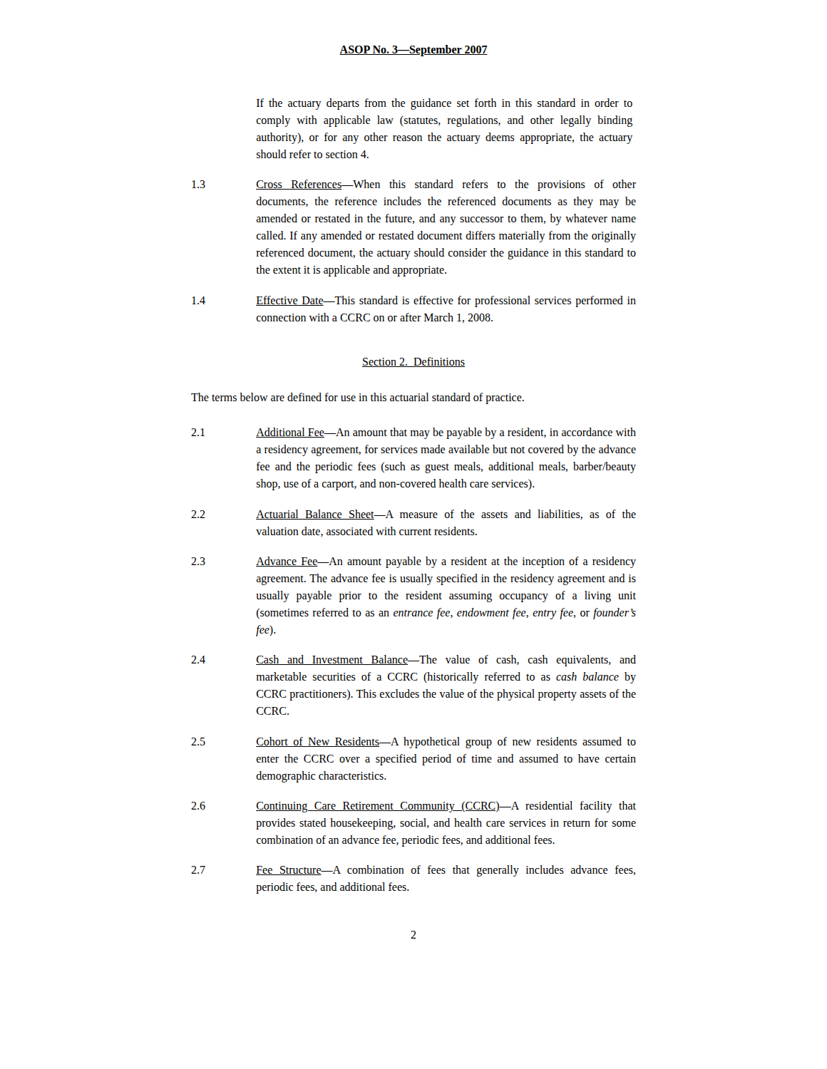ASOP No. 3—September 2007
If the actuary departs from the guidance set forth in this standard in order to comply with applicable law (statutes, regulations, and other legally binding authority), or for any other reason the actuary deems appropriate, the actuary should refer to section 4.
1.3
Cross References—When this standard refers to the provisions of other documents, the reference includes the referenced documents as they may be amended or restated in the future, and any successor to them, by whatever name called. If any amended or restated document differs materially from the originally referenced document, the actuary should consider the guidance in this standard to the extent it is applicable and appropriate.
1.4
Effective Date—This standard is effective for professional services performed in connection with a CCRC on or after March 1, 2008.
Section 2. Definitions
The terms below are defined for use in this actuarial standard of practice.
2.1
Additional Fee—An amount that may be payable by a resident, in accordance with a residency agreement, for services made available but not covered by the advance fee and the periodic fees (such as guest meals, additional meals, barber/beauty shop, use of a carport, and non-covered health care services).
2.2
Actuarial Balance Sheet—A measure of the assets and liabilities, as of the valuation date, associated with current residents.
2.3
Advance Fee—An amount payable by a resident at the inception of a residency agreement. The advance fee is usually specified in the residency agreement and is usually payable prior to the resident assuming occupancy of a living unit (sometimes referred to as an entrance fee, endowment fee, entry fee, or founder’s fee).
2.4
Cash and Investment Balance—The value of cash, cash equivalents, and marketable securities of a CCRC (historically referred to as cash balance by CCRC practitioners). This excludes the value of the physical property assets of the CCRC.
2.5
Cohort of New Residents—A hypothetical group of new residents assumed to enter the CCRC over a specified period of time and assumed to have certain demographic characteristics.
2.6
Continuing Care Retirement Community (CCRC)—A residential facility that provides stated housekeeping, social, and health care services in return for some combination of an advance fee, periodic fees, and additional fees.
2.7
Fee Structure—A combination of fees that generally includes advance fees, periodic fees, and additional fees.
2